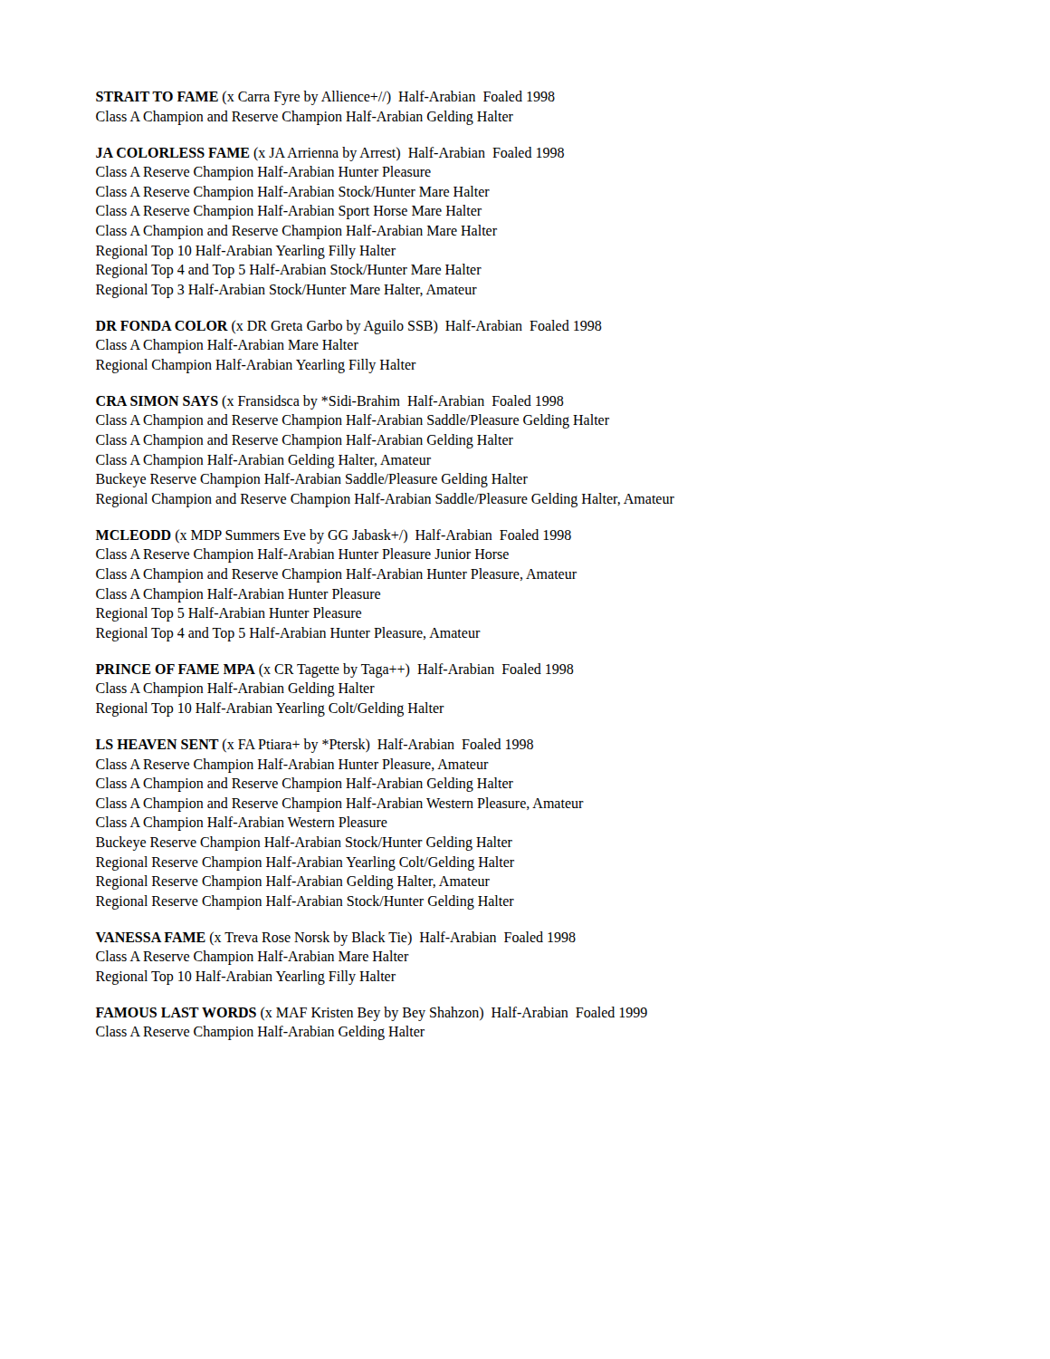STRAIT TO FAME (x Carra Fyre by Allience+//) Half-Arabian Foaled 1998
Class A Champion and Reserve Champion Half-Arabian Gelding Halter
JA COLORLESS FAME (x JA Arrienna by Arrest) Half-Arabian Foaled 1998
Class A Reserve Champion Half-Arabian Hunter Pleasure
Class A Reserve Champion Half-Arabian Stock/Hunter Mare Halter
Class A Reserve Champion Half-Arabian Sport Horse Mare Halter
Class A Champion and Reserve Champion Half-Arabian Mare Halter
Regional Top 10 Half-Arabian Yearling Filly Halter
Regional Top 4 and Top 5 Half-Arabian Stock/Hunter Mare Halter
Regional Top 3 Half-Arabian Stock/Hunter Mare Halter, Amateur
DR FONDA COLOR (x DR Greta Garbo by Aguilo SSB) Half-Arabian Foaled 1998
Class A Champion Half-Arabian Mare Halter
Regional Champion Half-Arabian Yearling Filly Halter
CRA SIMON SAYS (x Fransidsca by *Sidi-Brahim Half-Arabian Foaled 1998
Class A Champion and Reserve Champion Half-Arabian Saddle/Pleasure Gelding Halter
Class A Champion and Reserve Champion Half-Arabian Gelding Halter
Class A Champion Half-Arabian Gelding Halter, Amateur
Buckeye Reserve Champion Half-Arabian Saddle/Pleasure Gelding Halter
Regional Champion and Reserve Champion Half-Arabian Saddle/Pleasure Gelding Halter, Amateur
MCLEODD (x MDP Summers Eve by GG Jabask+/) Half-Arabian Foaled 1998
Class A Reserve Champion Half-Arabian Hunter Pleasure Junior Horse
Class A Champion and Reserve Champion Half-Arabian Hunter Pleasure, Amateur
Class A Champion Half-Arabian Hunter Pleasure
Regional Top 5 Half-Arabian Hunter Pleasure
Regional Top 4 and Top 5 Half-Arabian Hunter Pleasure, Amateur
PRINCE OF FAME MPA (x CR Tagette by Taga++) Half-Arabian Foaled 1998
Class A Champion Half-Arabian Gelding Halter
Regional Top 10 Half-Arabian Yearling Colt/Gelding Halter
LS HEAVEN SENT (x FA Ptiara+ by *Ptersk) Half-Arabian Foaled 1998
Class A Reserve Champion Half-Arabian Hunter Pleasure, Amateur
Class A Champion and Reserve Champion Half-Arabian Gelding Halter
Class A Champion and Reserve Champion Half-Arabian Western Pleasure, Amateur
Class A Champion Half-Arabian Western Pleasure
Buckeye Reserve Champion Half-Arabian Stock/Hunter Gelding Halter
Regional Reserve Champion Half-Arabian Yearling Colt/Gelding Halter
Regional Reserve Champion Half-Arabian Gelding Halter, Amateur
Regional Reserve Champion Half-Arabian Stock/Hunter Gelding Halter
VANESSA FAME (x Treva Rose Norsk by Black Tie) Half-Arabian Foaled 1998
Class A Reserve Champion Half-Arabian Mare Halter
Regional Top 10 Half-Arabian Yearling Filly Halter
FAMOUS LAST WORDS (x MAF Kristen Bey by Bey Shahzon) Half-Arabian Foaled 1999
Class A Reserve Champion Half-Arabian Gelding Halter